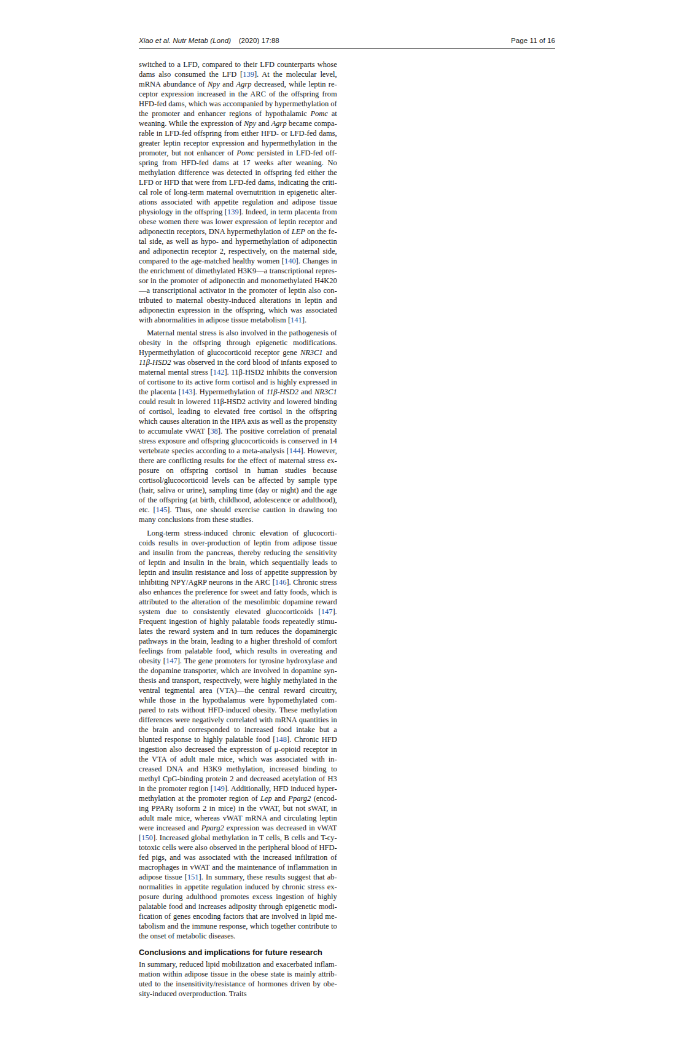Xiao et al. Nutr Metab (Lond) (2020) 17:88
Page 11 of 16
switched to a LFD, compared to their LFD counterparts whose dams also consumed the LFD [139]. At the molecular level, mRNA abundance of Npy and Agrp decreased, while leptin receptor expression increased in the ARC of the offspring from HFD-fed dams, which was accompanied by hypermethylation of the promoter and enhancer regions of hypothalamic Pomc at weaning. While the expression of Npy and Agrp became comparable in LFD-fed offspring from either HFD- or LFD-fed dams, greater leptin receptor expression and hypermethylation in the promoter, but not enhancer of Pomc persisted in LFD-fed offspring from HFD-fed dams at 17 weeks after weaning. No methylation difference was detected in offspring fed either the LFD or HFD that were from LFD-fed dams, indicating the critical role of long-term maternal overnutrition in epigenetic alterations associated with appetite regulation and adipose tissue physiology in the offspring [139]. Indeed, in term placenta from obese women there was lower expression of leptin receptor and adiponectin receptors, DNA hypermethylation of LEP on the fetal side, as well as hypo- and hypermethylation of adiponectin and adiponectin receptor 2, respectively, on the maternal side, compared to the age-matched healthy women [140]. Changes in the enrichment of dimethylated H3K9—a transcriptional repressor in the promoter of adiponectin and monomethylated H4K20—a transcriptional activator in the promoter of leptin also contributed to maternal obesity-induced alterations in leptin and adiponectin expression in the offspring, which was associated with abnormalities in adipose tissue metabolism [141].
Maternal mental stress is also involved in the pathogenesis of obesity in the offspring through epigenetic modifications. Hypermethylation of glucocorticoid receptor gene NR3C1 and 11β-HSD2 was observed in the cord blood of infants exposed to maternal mental stress [142]. 11β-HSD2 inhibits the conversion of cortisone to its active form cortisol and is highly expressed in the placenta [143]. Hypermethylation of 11β-HSD2 and NR3C1 could result in lowered 11β-HSD2 activity and lowered binding of cortisol, leading to elevated free cortisol in the offspring which causes alteration in the HPA axis as well as the propensity to accumulate vWAT [38]. The positive correlation of prenatal stress exposure and offspring glucocorticoids is conserved in 14 vertebrate species according to a meta-analysis [144]. However, there are conflicting results for the effect of maternal stress exposure on offspring cortisol in human studies because cortisol/glucocorticoid levels can be affected by sample type (hair, saliva or urine), sampling time (day or night) and the age of the offspring (at birth, childhood, adolescence or adulthood), etc. [145]. Thus, one should exercise caution in drawing too many conclusions from these studies.
Long-term stress-induced chronic elevation of glucocorticoids results in over-production of leptin from adipose tissue and insulin from the pancreas, thereby reducing the sensitivity of leptin and insulin in the brain, which sequentially leads to leptin and insulin resistance and loss of appetite suppression by inhibiting NPY/AgRP neurons in the ARC [146]. Chronic stress also enhances the preference for sweet and fatty foods, which is attributed to the alteration of the mesolimbic dopamine reward system due to consistently elevated glucocorticoids [147]. Frequent ingestion of highly palatable foods repeatedly stimulates the reward system and in turn reduces the dopaminergic pathways in the brain, leading to a higher threshold of comfort feelings from palatable food, which results in overeating and obesity [147]. The gene promoters for tyrosine hydroxylase and the dopamine transporter, which are involved in dopamine synthesis and transport, respectively, were highly methylated in the ventral tegmental area (VTA)—the central reward circuitry, while those in the hypothalamus were hypomethylated compared to rats without HFD-induced obesity. These methylation differences were negatively correlated with mRNA quantities in the brain and corresponded to increased food intake but a blunted response to highly palatable food [148]. Chronic HFD ingestion also decreased the expression of μ-opioid receptor in the VTA of adult male mice, which was associated with increased DNA and H3K9 methylation, increased binding to methyl CpG-binding protein 2 and decreased acetylation of H3 in the promoter region [149]. Additionally, HFD induced hypermethylation at the promoter region of Lep and Pparg2 (encoding PPARγ isoform 2 in mice) in the vWAT, but not sWAT, in adult male mice, whereas vWAT mRNA and circulating leptin were increased and Pparg2 expression was decreased in vWAT [150]. Increased global methylation in T cells, B cells and T-cytotoxic cells were also observed in the peripheral blood of HFD-fed pigs, and was associated with the increased infiltration of macrophages in vWAT and the maintenance of inflammation in adipose tissue [151]. In summary, these results suggest that abnormalities in appetite regulation induced by chronic stress exposure during adulthood promotes excess ingestion of highly palatable food and increases adiposity through epigenetic modification of genes encoding factors that are involved in lipid metabolism and the immune response, which together contribute to the onset of metabolic diseases.
Conclusions and implications for future research
In summary, reduced lipid mobilization and exacerbated inflammation within adipose tissue in the obese state is mainly attributed to the insensitivity/resistance of hormones driven by obesity-induced overproduction. Traits